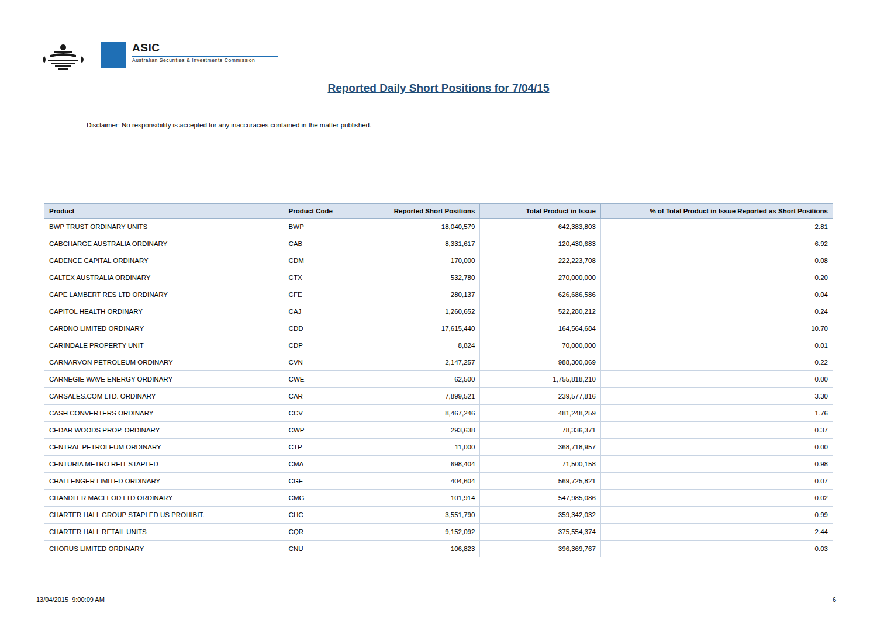ASIC
Australian Securities & Investments Commission
Reported Daily Short Positions for 7/04/15
Disclaimer: No responsibility is accepted for any inaccuracies contained in the matter published.
| Product | Product Code | Reported Short Positions | Total Product in Issue | % of Total Product in Issue Reported as Short Positions |
| --- | --- | --- | --- | --- |
| BWP TRUST ORDINARY UNITS | BWP | 18,040,579 | 642,383,803 | 2.81 |
| CABCHARGE AUSTRALIA ORDINARY | CAB | 8,331,617 | 120,430,683 | 6.92 |
| CADENCE CAPITAL ORDINARY | CDM | 170,000 | 222,223,708 | 0.08 |
| CALTEX AUSTRALIA ORDINARY | CTX | 532,780 | 270,000,000 | 0.20 |
| CAPE LAMBERT RES LTD ORDINARY | CFE | 280,137 | 626,686,586 | 0.04 |
| CAPITOL HEALTH ORDINARY | CAJ | 1,260,652 | 522,280,212 | 0.24 |
| CARDNO LIMITED ORDINARY | CDD | 17,615,440 | 164,564,684 | 10.70 |
| CARINDALE PROPERTY UNIT | CDP | 8,824 | 70,000,000 | 0.01 |
| CARNARVON PETROLEUM ORDINARY | CVN | 2,147,257 | 988,300,069 | 0.22 |
| CARNEGIE WAVE ENERGY ORDINARY | CWE | 62,500 | 1,755,818,210 | 0.00 |
| CARSALES.COM LTD. ORDINARY | CAR | 7,899,521 | 239,577,816 | 3.30 |
| CASH CONVERTERS ORDINARY | CCV | 8,467,246 | 481,248,259 | 1.76 |
| CEDAR WOODS PROP. ORDINARY | CWP | 293,638 | 78,336,371 | 0.37 |
| CENTRAL PETROLEUM ORDINARY | CTP | 11,000 | 368,718,957 | 0.00 |
| CENTURIA METRO REIT STAPLED | CMA | 698,404 | 71,500,158 | 0.98 |
| CHALLENGER LIMITED ORDINARY | CGF | 404,604 | 569,725,821 | 0.07 |
| CHANDLER MACLEOD LTD ORDINARY | CMG | 101,914 | 547,985,086 | 0.02 |
| CHARTER HALL GROUP STAPLED US PROHIBIT. | CHC | 3,551,790 | 359,342,032 | 0.99 |
| CHARTER HALL RETAIL UNITS | CQR | 9,152,092 | 375,554,374 | 2.44 |
| CHORUS LIMITED ORDINARY | CNU | 106,823 | 396,369,767 | 0.03 |
13/04/2015 9:00:09 AM
6